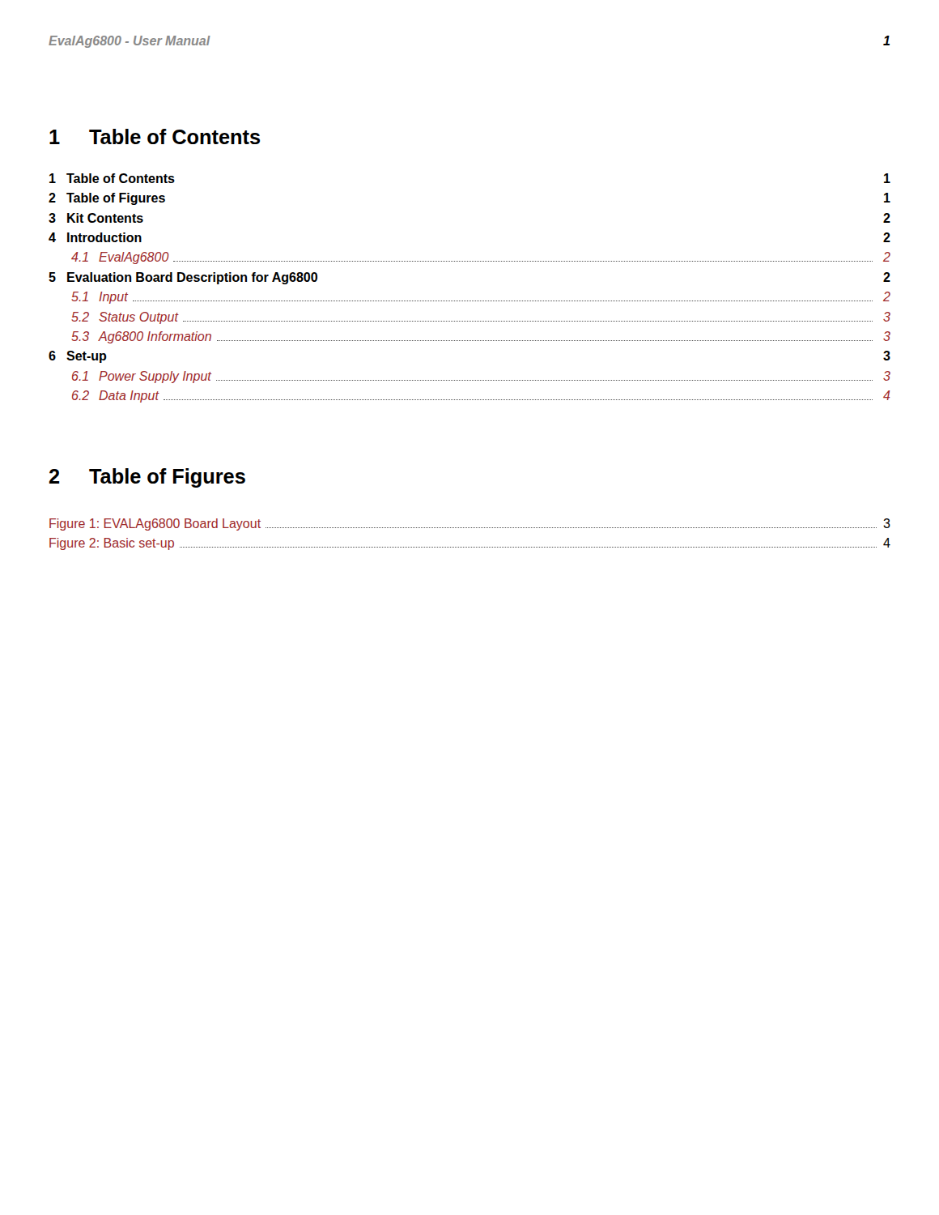EvalAg6800 - User Manual 1
1 Table of Contents
1 Table of Contents 1
2 Table of Figures 1
3 Kit Contents 2
4 Introduction 2
4.1 EvalAg6800 2
5 Evaluation Board Description for Ag6800 2
5.1 Input 2
5.2 Status Output 3
5.3 Ag6800 Information 3
6 Set-up 3
6.1 Power Supply Input 3
6.2 Data Input 4
2 Table of Figures
Figure 1: EVALAg6800 Board Layout 3
Figure 2: Basic set-up 4